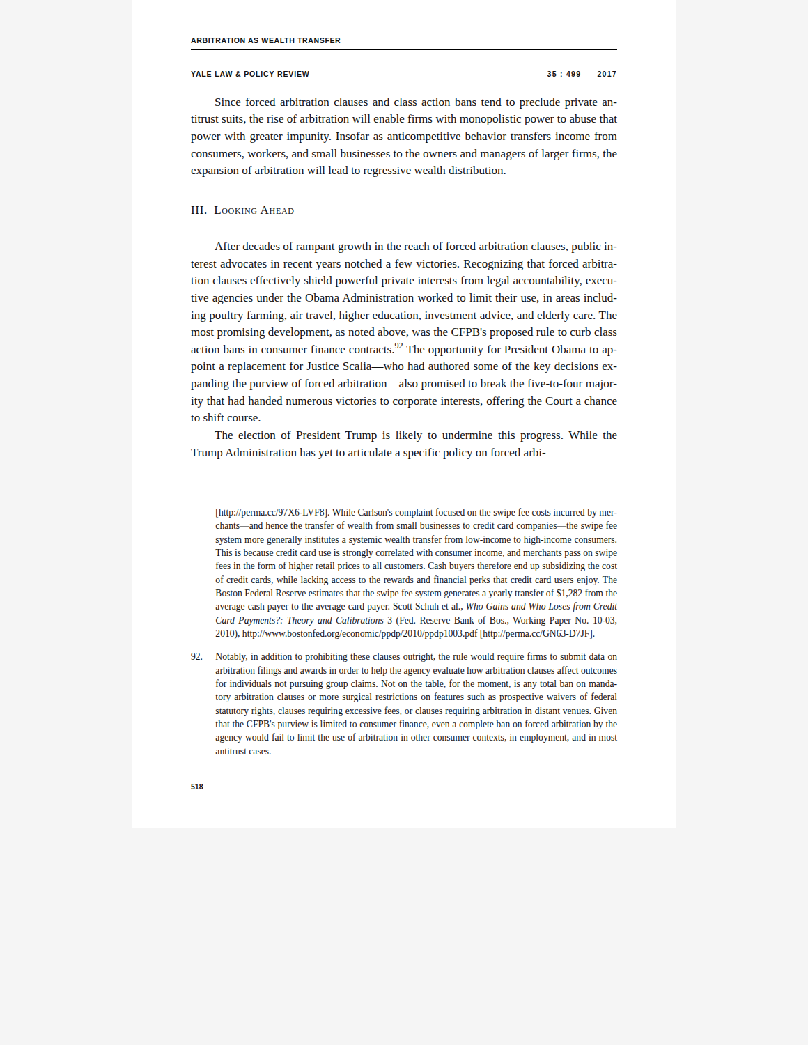Arbitration as Wealth Transfer
Yale Law & Policy Review 35 : 4992017
Since forced arbitration clauses and class action bans tend to preclude private antitrust suits, the rise of arbitration will enable firms with monopolistic power to abuse that power with greater impunity. Insofar as anticompetitive behavior transfers income from consumers, workers, and small businesses to the owners and managers of larger firms, the expansion of arbitration will lead to regressive wealth distribution.
III. Looking Ahead
After decades of rampant growth in the reach of forced arbitration clauses, public interest advocates in recent years notched a few victories. Recognizing that forced arbitration clauses effectively shield powerful private interests from legal accountability, executive agencies under the Obama Administration worked to limit their use, in areas including poultry farming, air travel, higher education, investment advice, and elderly care. The most promising development, as noted above, was the CFPB's proposed rule to curb class action bans in consumer finance contracts.92 The opportunity for President Obama to appoint a replacement for Justice Scalia—who had authored some of the key decisions expanding the purview of forced arbitration—also promised to break the five-to-four majority that had handed numerous victories to corporate interests, offering the Court a chance to shift course.
The election of President Trump is likely to undermine this progress. While the Trump Administration has yet to articulate a specific policy on forced arbi-
[http://perma.cc/97X6-LVF8]. While Carlson's complaint focused on the swipe fee costs incurred by merchants—and hence the transfer of wealth from small businesses to credit card companies—the swipe fee system more generally institutes a systemic wealth transfer from low-income to high-income consumers. This is because credit card use is strongly correlated with consumer income, and merchants pass on swipe fees in the form of higher retail prices to all customers. Cash buyers therefore end up subsidizing the cost of credit cards, while lacking access to the rewards and financial perks that credit card users enjoy. The Boston Federal Reserve estimates that the swipe fee system generates a yearly transfer of $1,282 from the average cash payer to the average card payer. Scott Schuh et al., Who Gains and Who Loses from Credit Card Payments?: Theory and Calibrations 3 (Fed. Reserve Bank of Bos., Working Paper No. 10-03, 2010), http://www.bostonfed.org/economic/ppdp/2010/ppdp1003.pdf [http://perma.cc/GN63-D7JF].
92.
Notably, in addition to prohibiting these clauses outright, the rule would require firms to submit data on arbitration filings and awards in order to help the agency evaluate how arbitration clauses affect outcomes for individuals not pursuing group claims. Not on the table, for the moment, is any total ban on mandatory arbitration clauses or more surgical restrictions on features such as prospective waivers of federal statutory rights, clauses requiring excessive fees, or clauses requiring arbitration in distant venues. Given that the CFPB's purview is limited to consumer finance, even a complete ban on forced arbitration by the agency would fail to limit the use of arbitration in other consumer contexts, in employment, and in most antitrust cases.
518